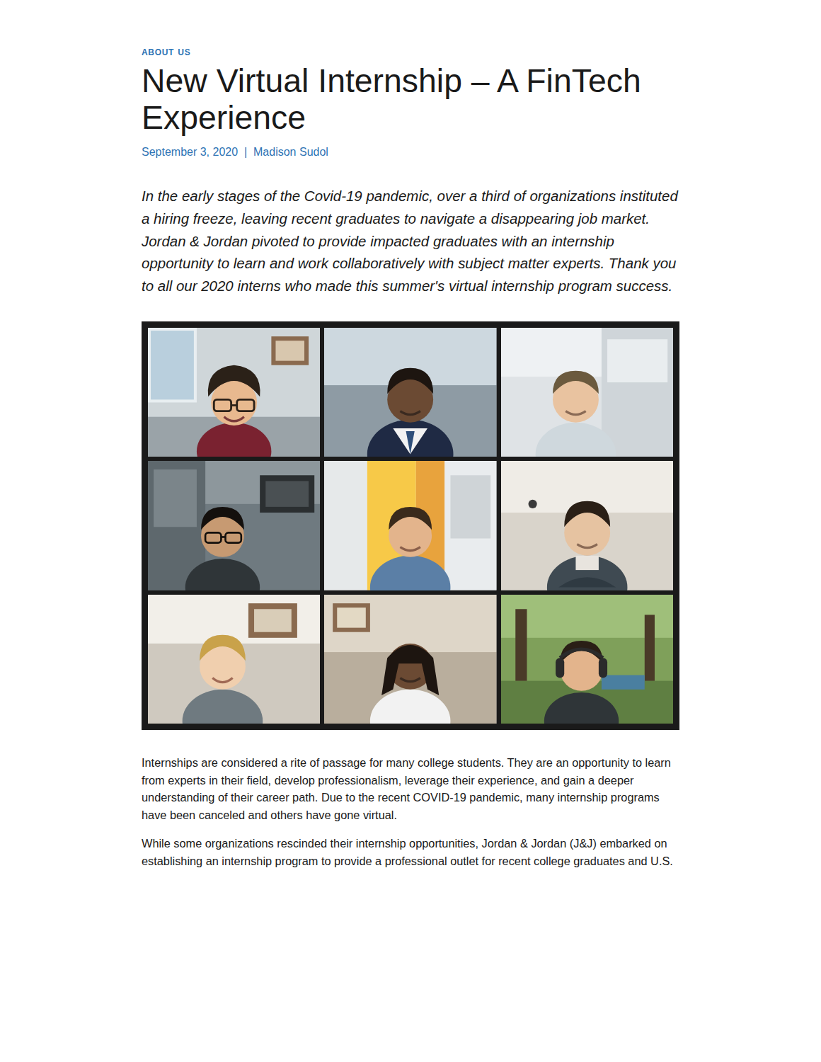About Us
New Virtual Internship – A FinTech Experience
September 3, 2020 | Madison Sudol
In the early stages of the Covid-19 pandemic, over a third of organizations instituted a hiring freeze, leaving recent graduates to navigate a disappearing job market. Jordan & Jordan pivoted to provide impacted graduates with an internship opportunity to learn and work collaboratively with subject matter experts. Thank you to all our 2020 interns who made this summer's virtual internship program success.
Internships are considered a rite of passage for many college students. They are an opportunity to learn from experts in their field, develop professionalism, leverage their experience, and gain a deeper understanding of their career path. Due to the recent COVID-19 pandemic, many internship programs have been canceled and others have gone virtual.
While some organizations rescinded their internship opportunities, Jordan & Jordan (J&J) embarked on establishing an internship program to provide a professional outlet for recent college graduates and U.S.